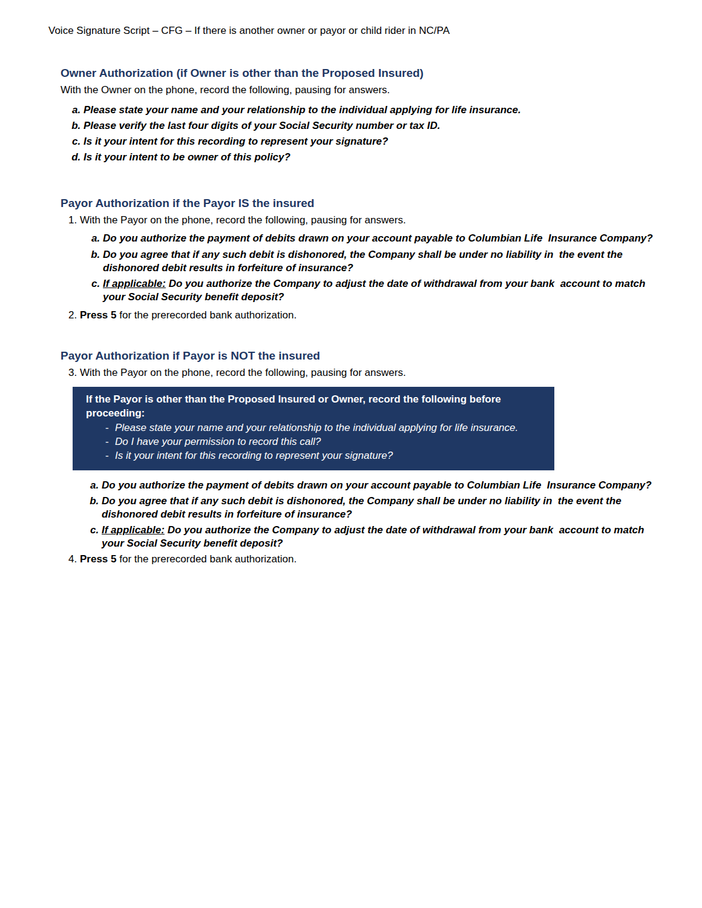Voice Signature Script – CFG – If there is another owner or payor or child rider in NC/PA
Owner Authorization (if Owner is other than the Proposed Insured)
With the Owner on the phone, record the following, pausing for answers.
Please state your name and your relationship to the individual applying for life insurance.
Please verify the last four digits of your Social Security number or tax ID.
Is it your intent for this recording to represent your signature?
Is it your intent to be owner of this policy?
Payor Authorization if the Payor IS the insured
With the Payor on the phone, record the following, pausing for answers.
Do you authorize the payment of debits drawn on your account payable to Columbian Life Insurance Company?
Do you agree that if any such debit is dishonored, the Company shall be under no liability in the event the dishonored debit results in forfeiture of insurance?
If applicable: Do you authorize the Company to adjust the date of withdrawal from your bank account to match your Social Security benefit deposit?
Press 5 for the prerecorded bank authorization.
Payor Authorization if Payor is NOT the insured
With the Payor on the phone, record the following, pausing for answers.
If the Payor is other than the Proposed Insured or Owner, record the following before proceeding:
Please state your name and your relationship to the individual applying for life insurance.
Do I have your permission to record this call?
Is it your intent for this recording to represent your signature?
Do you authorize the payment of debits drawn on your account payable to Columbian Life Insurance Company?
Do you agree that if any such debit is dishonored, the Company shall be under no liability in the event the dishonored debit results in forfeiture of insurance?
If applicable: Do you authorize the Company to adjust the date of withdrawal from your bank account to match your Social Security benefit deposit?
Press 5 for the prerecorded bank authorization.